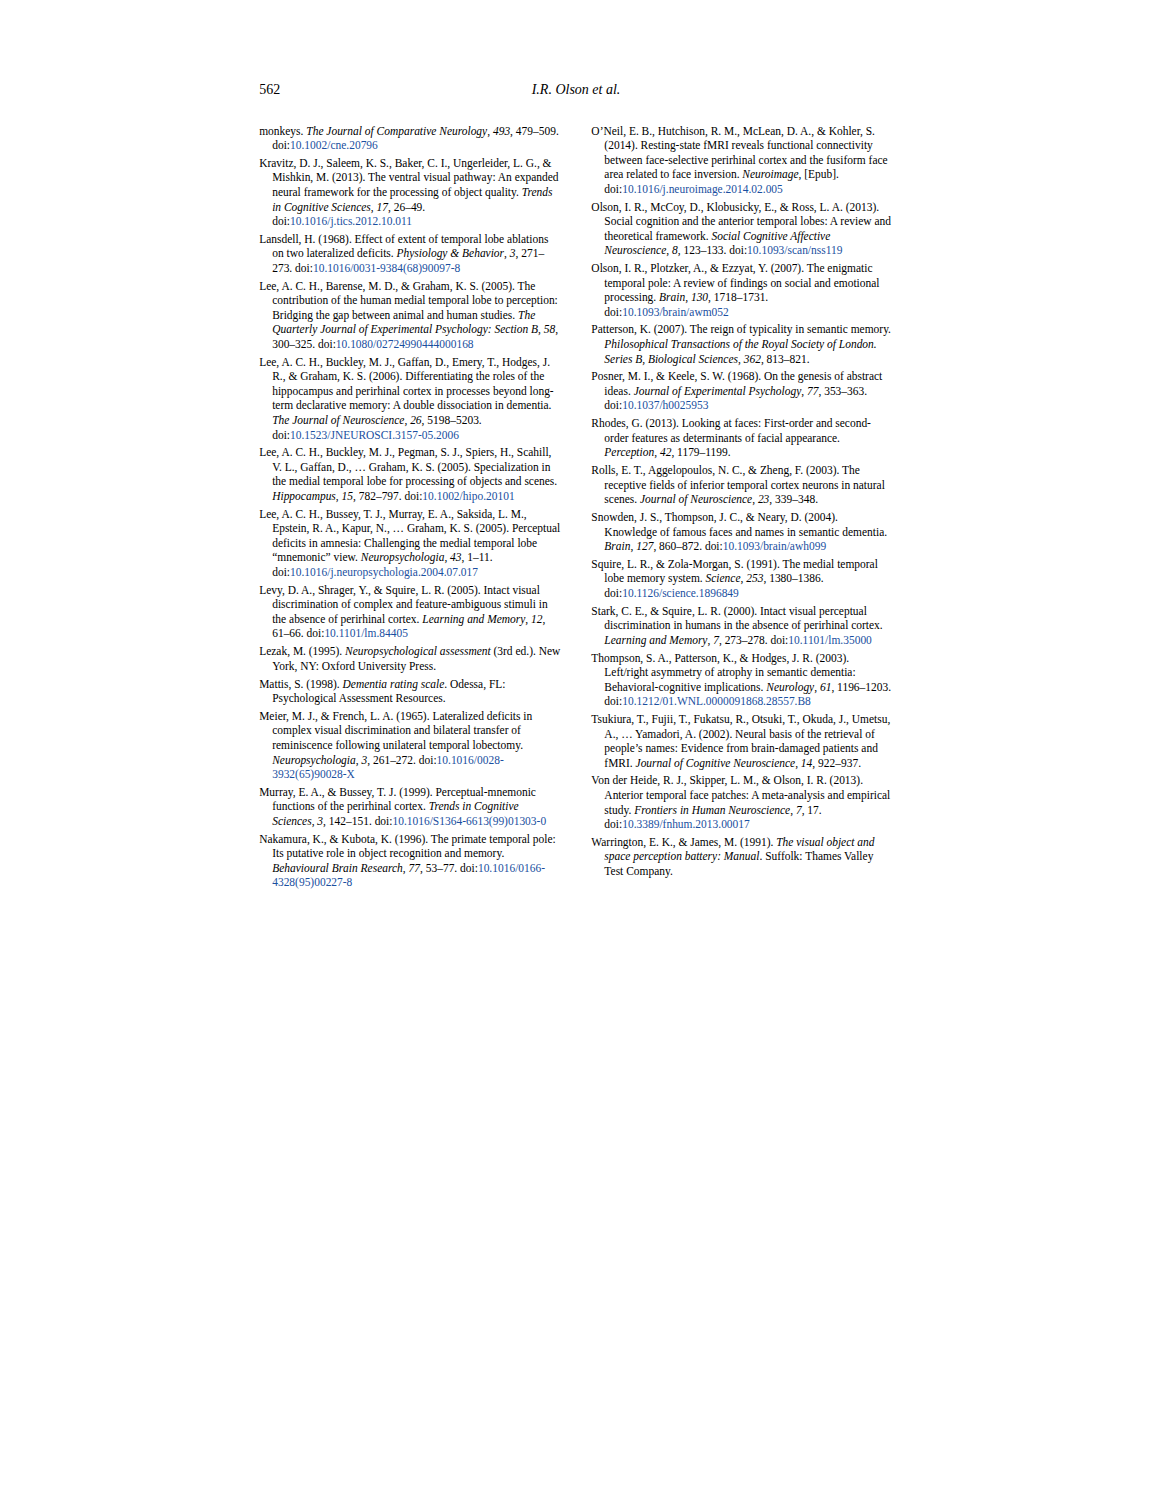562 I.R. Olson et al.
monkeys. The Journal of Comparative Neurology, 493, 479–509. doi:10.1002/cne.20796
Kravitz, D. J., Saleem, K. S., Baker, C. I., Ungerleider, L. G., & Mishkin, M. (2013). The ventral visual pathway: An expanded neural framework for the processing of object quality. Trends in Cognitive Sciences, 17, 26–49. doi:10.1016/j.tics.2012.10.011
Lansdell, H. (1968). Effect of extent of temporal lobe ablations on two lateralized deficits. Physiology & Behavior, 3, 271–273. doi:10.1016/0031-9384(68)90097-8
Lee, A. C. H., Barense, M. D., & Graham, K. S. (2005). The contribution of the human medial temporal lobe to perception: Bridging the gap between animal and human studies. The Quarterly Journal of Experimental Psychology: Section B, 58, 300–325. doi:10.1080/02724990444000168
Lee, A. C. H., Buckley, M. J., Gaffan, D., Emery, T., Hodges, J. R., & Graham, K. S. (2006). Differentiating the roles of the hippocampus and perirhinal cortex in processes beyond long-term declarative memory: A double dissociation in dementia. The Journal of Neuroscience, 26, 5198–5203. doi:10.1523/JNEUROSCI.3157-05.2006
Lee, A. C. H., Buckley, M. J., Pegman, S. J., Spiers, H., Scahill, V. L., Gaffan, D., … Graham, K. S. (2005). Specialization in the medial temporal lobe for processing of objects and scenes. Hippocampus, 15, 782–797. doi:10.1002/hipo.20101
Lee, A. C. H., Bussey, T. J., Murray, E. A., Saksida, L. M., Epstein, R. A., Kapur, N., … Graham, K. S. (2005). Perceptual deficits in amnesia: Challenging the medial temporal lobe “mnemonic” view. Neuropsychologia, 43, 1–11. doi:10.1016/j.neuropsychologia.2004.07.017
Levy, D. A., Shrager, Y., & Squire, L. R. (2005). Intact visual discrimination of complex and feature-ambiguous stimuli in the absence of perirhinal cortex. Learning and Memory, 12, 61–66. doi:10.1101/lm.84405
Lezak, M. (1995). Neuropsychological assessment (3rd ed.). New York, NY: Oxford University Press.
Mattis, S. (1998). Dementia rating scale. Odessa, FL: Psychological Assessment Resources.
Meier, M. J., & French, L. A. (1965). Lateralized deficits in complex visual discrimination and bilateral transfer of reminiscence following unilateral temporal lobectomy. Neuropsychologia, 3, 261–272. doi:10.1016/0028-3932(65)90028-X
Murray, E. A., & Bussey, T. J. (1999). Perceptual-mnemonic functions of the perirhinal cortex. Trends in Cognitive Sciences, 3, 142–151. doi:10.1016/S1364-6613(99)01303-0
Nakamura, K., & Kubota, K. (1996). The primate temporal pole: Its putative role in object recognition and memory. Behavioural Brain Research, 77, 53–77. doi:10.1016/0166-4328(95)00227-8
O’Neil, E. B., Hutchison, R. M., McLean, D. A., & Kohler, S. (2014). Resting-state fMRI reveals functional connectivity between face-selective perirhinal cortex and the fusiform face area related to face inversion. Neuroimage, [Epub]. doi:10.1016/j.neuroimage.2014.02.005
Olson, I. R., McCoy, D., Klobusicky, E., & Ross, L. A. (2013). Social cognition and the anterior temporal lobes: A review and theoretical framework. Social Cognitive Affective Neuroscience, 8, 123–133. doi:10.1093/scan/nss119
Olson, I. R., Plotzker, A., & Ezzyat, Y. (2007). The enigmatic temporal pole: A review of findings on social and emotional processing. Brain, 130, 1718–1731. doi:10.1093/brain/awm052
Patterson, K. (2007). The reign of typicality in semantic memory. Philosophical Transactions of the Royal Society of London. Series B, Biological Sciences, 362, 813–821.
Posner, M. I., & Keele, S. W. (1968). On the genesis of abstract ideas. Journal of Experimental Psychology, 77, 353–363. doi:10.1037/h0025953
Rhodes, G. (2013). Looking at faces: First-order and second-order features as determinants of facial appearance. Perception, 42, 1179–1199.
Rolls, E. T., Aggelopoulos, N. C., & Zheng, F. (2003). The receptive fields of inferior temporal cortex neurons in natural scenes. Journal of Neuroscience, 23, 339–348.
Snowden, J. S., Thompson, J. C., & Neary, D. (2004). Knowledge of famous faces and names in semantic dementia. Brain, 127, 860–872. doi:10.1093/brain/awh099
Squire, L. R., & Zola-Morgan, S. (1991). The medial temporal lobe memory system. Science, 253, 1380–1386. doi:10.1126/science.1896849
Stark, C. E., & Squire, L. R. (2000). Intact visual perceptual discrimination in humans in the absence of perirhinal cortex. Learning and Memory, 7, 273–278. doi:10.1101/lm.35000
Thompson, S. A., Patterson, K., & Hodges, J. R. (2003). Left/right asymmetry of atrophy in semantic dementia: Behavioral-cognitive implications. Neurology, 61, 1196–1203. doi:10.1212/01.WNL.0000091868.28557.B8
Tsukiura, T., Fujii, T., Fukatsu, R., Otsuki, T., Okuda, J., Umetsu, A., … Yamadori, A. (2002). Neural basis of the retrieval of people’s names: Evidence from brain-damaged patients and fMRI. Journal of Cognitive Neuroscience, 14, 922–937.
Von der Heide, R. J., Skipper, L. M., & Olson, I. R. (2013). Anterior temporal face patches: A meta-analysis and empirical study. Frontiers in Human Neuroscience, 7, 17. doi:10.3389/fnhum.2013.00017
Warrington, E. K., & James, M. (1991). The visual object and space perception battery: Manual. Suffolk: Thames Valley Test Company.